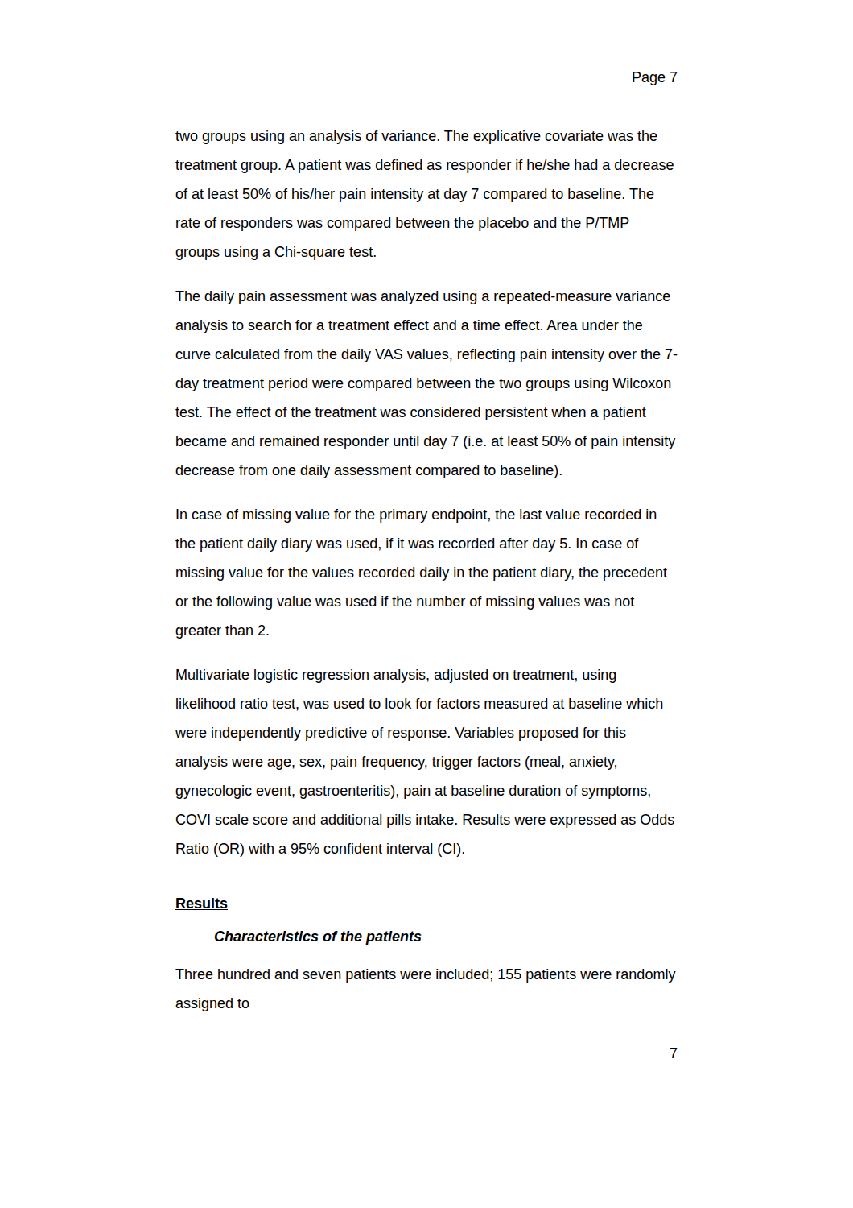Page 7
two groups using an analysis of variance. The explicative covariate was the treatment group. A patient was defined as responder if he/she had a decrease of at least 50% of his/her pain intensity at day 7 compared to baseline. The rate of responders was compared between the placebo and the P/TMP groups using a Chi-square test.
The daily pain assessment was analyzed using a repeated-measure variance analysis to search for a treatment effect and a time effect. Area under the curve calculated from the daily VAS values, reflecting pain intensity over the 7-day treatment period were compared between the two groups using Wilcoxon test. The effect of the treatment was considered persistent when a patient became and remained responder until day 7 (i.e. at least 50% of pain intensity decrease from one daily assessment compared to baseline).
In case of missing value for the primary endpoint, the last value recorded in the patient daily diary was used, if it was recorded after day 5. In case of missing value for the values recorded daily in the patient diary, the precedent or the following value was used if the number of missing values was not greater than 2.
Multivariate logistic regression analysis, adjusted on treatment, using likelihood ratio test, was used to look for factors measured at baseline which were independently predictive of response. Variables proposed for this analysis were age, sex, pain frequency, trigger factors (meal, anxiety, gynecologic event, gastroenteritis), pain at baseline duration of symptoms, COVI scale score and additional pills intake. Results were expressed as Odds Ratio (OR) with a 95% confident interval (CI).
Results
Characteristics of the patients
Three hundred and seven patients were included; 155 patients were randomly assigned to
7